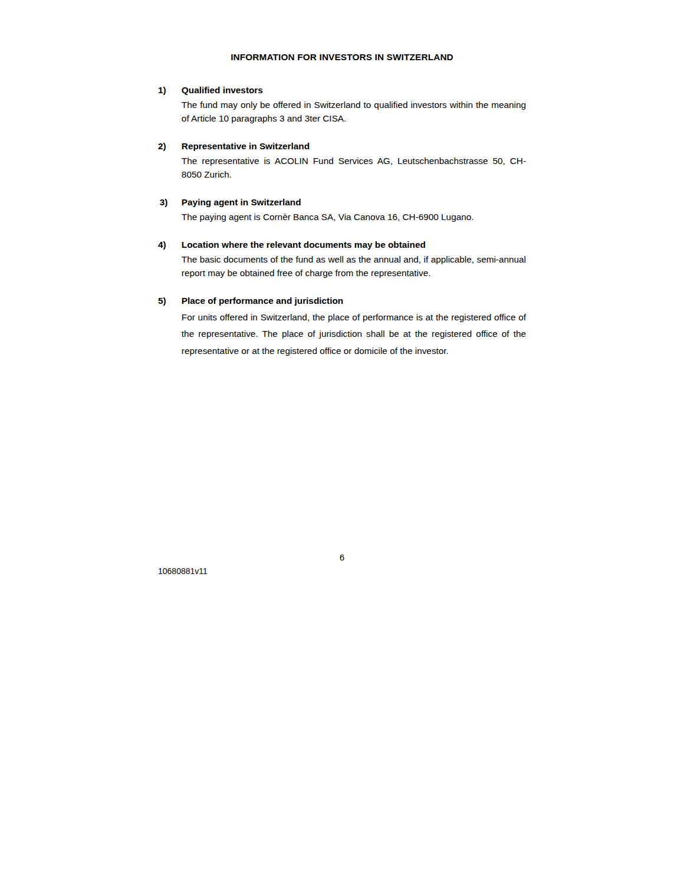INFORMATION FOR INVESTORS IN SWITZERLAND
1)
Qualified investors
The fund may only be offered in Switzerland to qualified investors within the meaning of Article 10 paragraphs 3 and 3ter CISA.
2)
Representative in Switzerland
The representative is ACOLIN Fund Services AG, Leutschenbachstrasse 50, CH-8050 Zurich.
3)
Paying agent in Switzerland
The paying agent is Cornèr Banca SA, Via Canova 16, CH-6900 Lugano.
4)
Location where the relevant documents may be obtained
The basic documents of the fund as well as the annual and, if applicable, semi-annual report may be obtained free of charge from the representative.
5)
Place of performance and jurisdiction
For units offered in Switzerland, the place of performance is at the registered office of the representative. The place of jurisdiction shall be at the registered office of the representative or at the registered office or domicile of the investor.
6
10680881v11